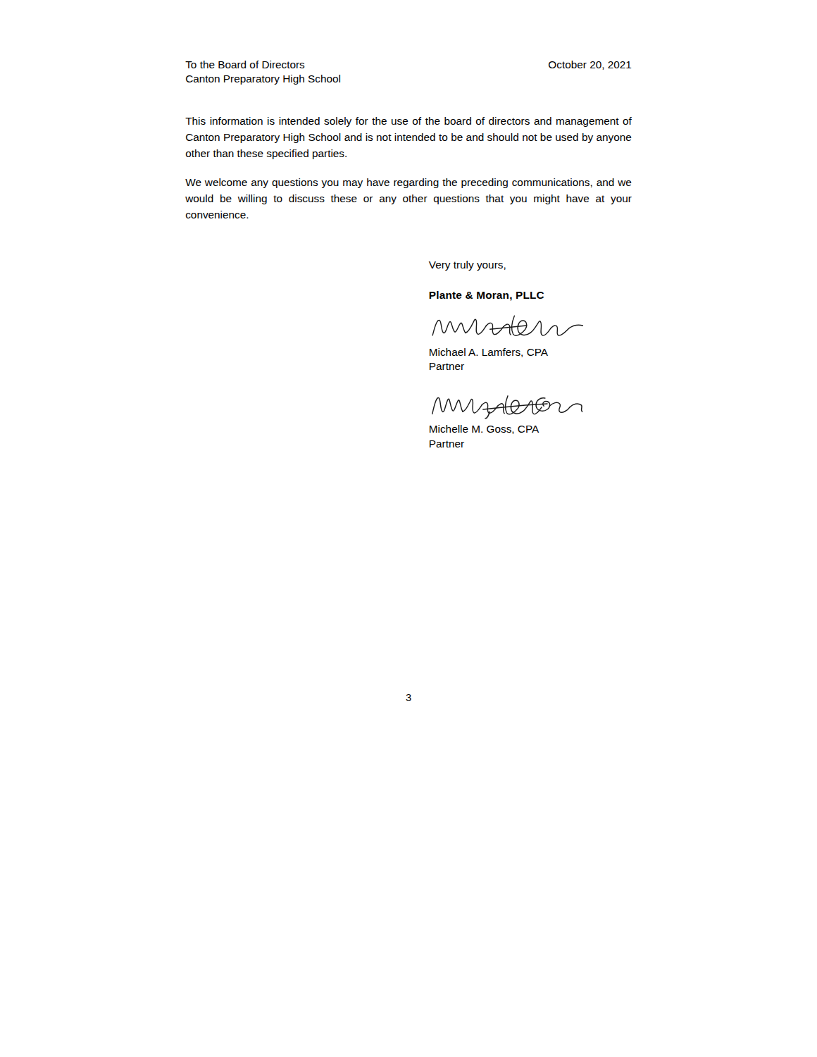To the Board of Directors
Canton Preparatory High School
October 20, 2021
This information is intended solely for the use of the board of directors and management of Canton Preparatory High School and is not intended to be and should not be used by anyone other than these specified parties.
We welcome any questions you may have regarding the preceding communications, and we would be willing to discuss these or any other questions that you might have at your convenience.
Very truly yours,
Plante & Moran, PLLC
Michael A. Lamfers, CPA
Partner
Michelle M. Goss, CPA
Partner
3